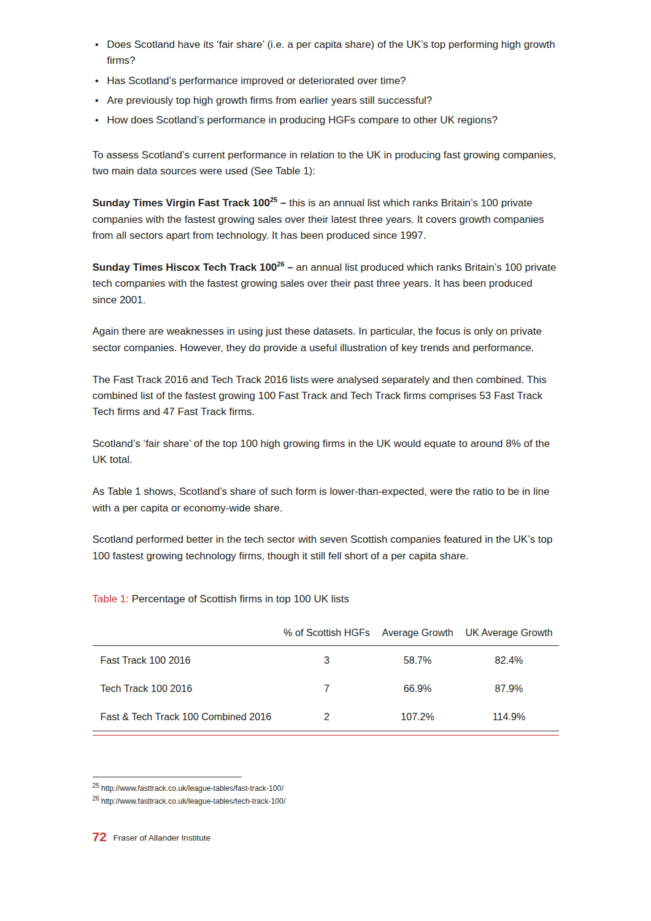Does Scotland have its ‘fair share’ (i.e. a per capita share) of the UK’s top performing high growth firms?
Has Scotland’s performance improved or deteriorated over time?
Are previously top high growth firms from earlier years still successful?
How does Scotland’s performance in producing HGFs compare to other UK regions?
To assess Scotland’s current performance in relation to the UK in producing fast growing companies, two main data sources were used (See Table 1):
Sunday Times Virgin Fast Track 10025 – this is an annual list which ranks Britain’s 100 private companies with the fastest growing sales over their latest three years. It covers growth companies from all sectors apart from technology. It has been produced since 1997.
Sunday Times Hiscox Tech Track 10026 – an annual list produced which ranks Britain’s 100 private tech companies with the fastest growing sales over their past three years. It has been produced since 2001.
Again there are weaknesses in using just these datasets. In particular, the focus is only on private sector companies. However, they do provide a useful illustration of key trends and performance.
The Fast Track 2016 and Tech Track 2016 lists were analysed separately and then combined. This combined list of the fastest growing 100 Fast Track and Tech Track firms comprises 53 Fast Track Tech firms and 47 Fast Track firms.
Scotland’s ‘fair share’ of the top 100 high growing firms in the UK would equate to around 8% of the UK total.
As Table 1 shows, Scotland’s share of such form is lower-than-expected, were the ratio to be in line with a per capita or economy-wide share.
Scotland performed better in the tech sector with seven Scottish companies featured in the UK’s top 100 fastest growing technology firms, though it still fell short of a per capita share.
Table 1: Percentage of Scottish firms in top 100 UK lists
| | % of Scottish HGFs | Average Growth | UK Average Growth |
| --- | --- | --- | --- |
| Fast Track 100 2016 | 3 | 58.7% | 82.4% |
| Tech Track 100 2016 | 7 | 66.9% | 87.9% |
| Fast & Tech Track 100 Combined 2016 | 2 | 107.2% | 114.9% |
25http://www.fasttrack.co.uk/league-tables/fast-track-100/
26http://www.fasttrack.co.uk/league-tables/tech-track-100/
72 Fraser of Allander Institute